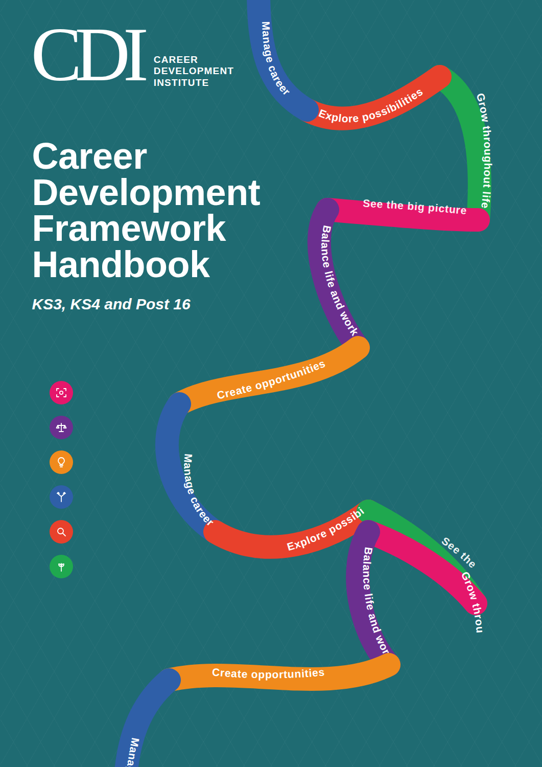Manage career Explore possibilities Grow throughout life See the big picture Balance life and work Create opportunities Manage career Explore possibilities Grow throughout life See the big picture Balance life and work Create opportunities Manage career
CDI Career
Development
Institute
Career
Development
Framework
Handbook
KS3, KS4 and Post 16